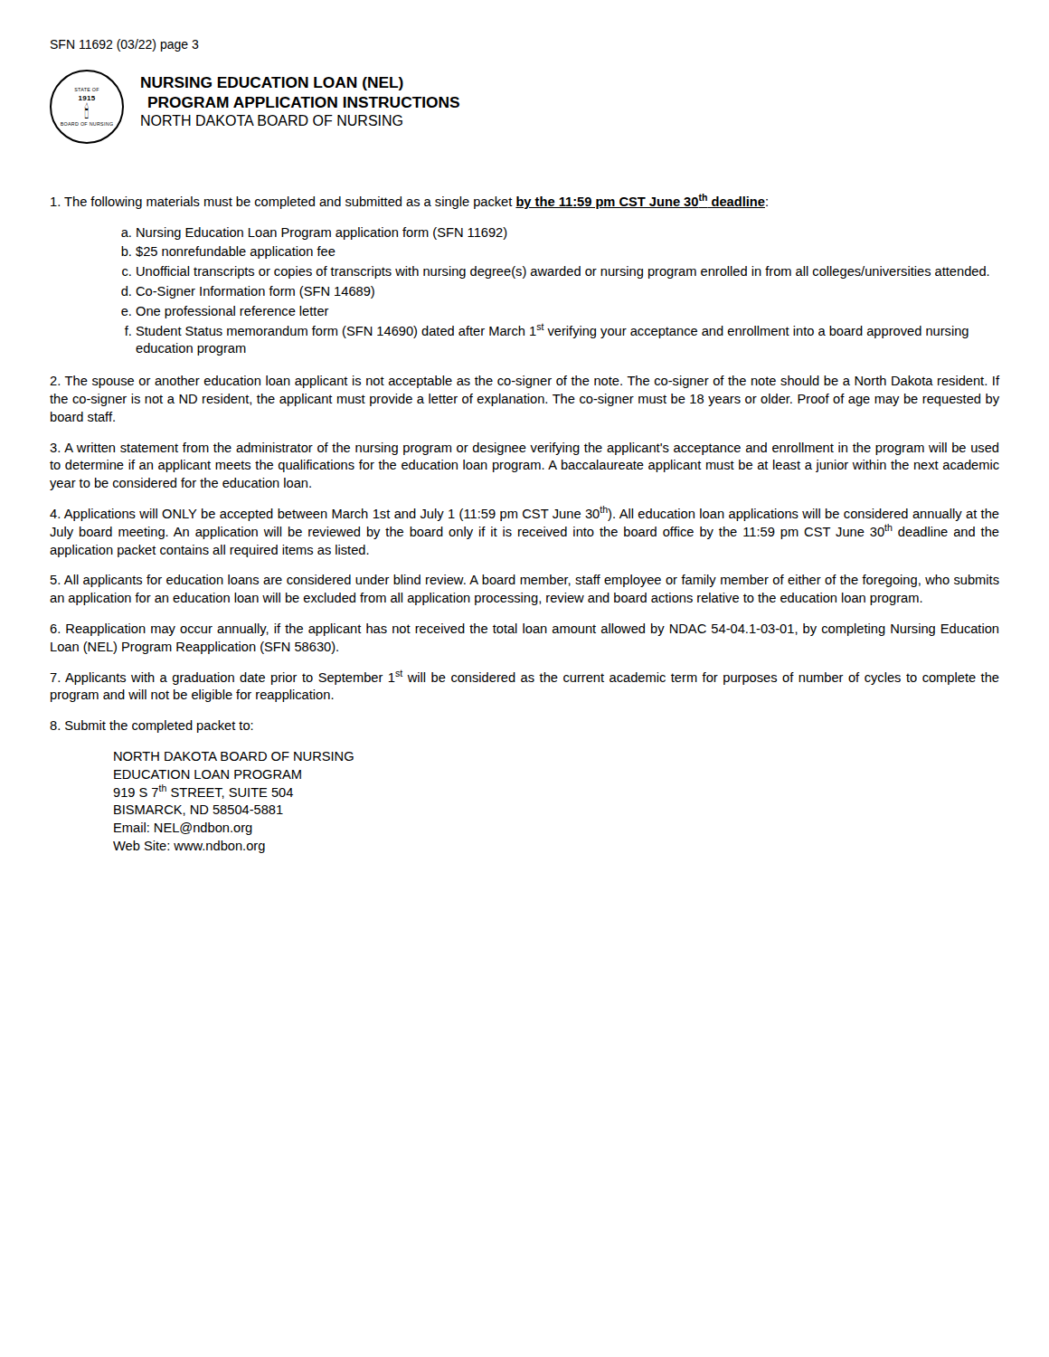SFN 11692 (03/22) page 3
STATE OF
1915
🕯
BOARD OF NURSING
NURSING EDUCATION LOAN (NEL)
PROGRAM APPLICATION INSTRUCTIONS
NORTH DAKOTA BOARD OF NURSING
1. The following materials must be completed and submitted as a single packet by the 11:59 pm CST June 30th deadline:
Nursing Education Loan Program application form (SFN 11692)
$25 nonrefundable application fee
Unofficial transcripts or copies of transcripts with nursing degree(s) awarded or nursing program enrolled in from all colleges/universities attended.
Co-Signer Information form (SFN 14689)
One professional reference letter
Student Status memorandum form (SFN 14690) dated after March 1st verifying your acceptance and enrollment into a board approved nursing education program
2. The spouse or another education loan applicant is not acceptable as the co-signer of the note. The co-signer of the note should be a North Dakota resident. If the co-signer is not a ND resident, the applicant must provide a letter of explanation. The co-signer must be 18 years or older. Proof of age may be requested by board staff.
3. A written statement from the administrator of the nursing program or designee verifying the applicant's acceptance and enrollment in the program will be used to determine if an applicant meets the qualifications for the education loan program. A baccalaureate applicant must be at least a junior within the next academic year to be considered for the education loan.
4. Applications will ONLY be accepted between March 1st and July 1 (11:59 pm CST June 30th). All education loan applications will be considered annually at the July board meeting. An application will be reviewed by the board only if it is received into the board office by the 11:59 pm CST June 30th deadline and the application packet contains all required items as listed.
5. All applicants for education loans are considered under blind review. A board member, staff employee or family member of either of the foregoing, who submits an application for an education loan will be excluded from all application processing, review and board actions relative to the education loan program.
6. Reapplication may occur annually, if the applicant has not received the total loan amount allowed by NDAC 54-04.1-03-01, by completing Nursing Education Loan (NEL) Program Reapplication (SFN 58630).
7. Applicants with a graduation date prior to September 1st will be considered as the current academic term for purposes of number of cycles to complete the program and will not be eligible for reapplication.
8. Submit the completed packet to:
NORTH DAKOTA BOARD OF NURSING
EDUCATION LOAN PROGRAM
919 S 7th STREET, SUITE 504
BISMARCK, ND 58504-5881
Email: NEL@ndbon.org
Web Site: www.ndbon.org